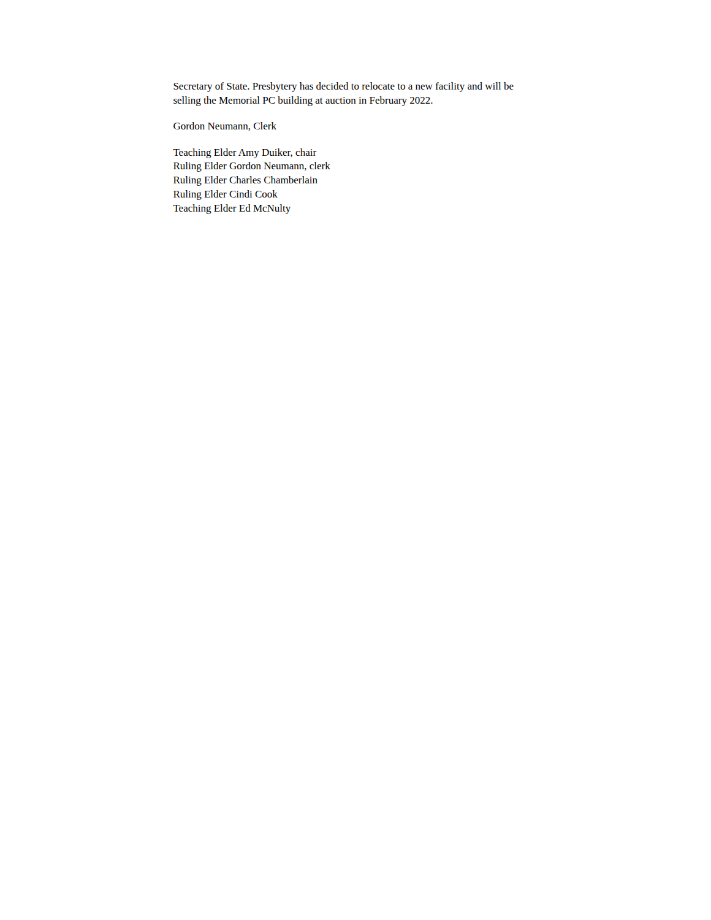Secretary of State. Presbytery has decided to relocate to a new facility and will be selling the Memorial PC building at auction in February 2022.
Gordon Neumann, Clerk
Teaching Elder Amy Duiker, chair
Ruling Elder Gordon Neumann, clerk
Ruling Elder Charles Chamberlain
Ruling Elder Cindi Cook
Teaching Elder Ed McNulty